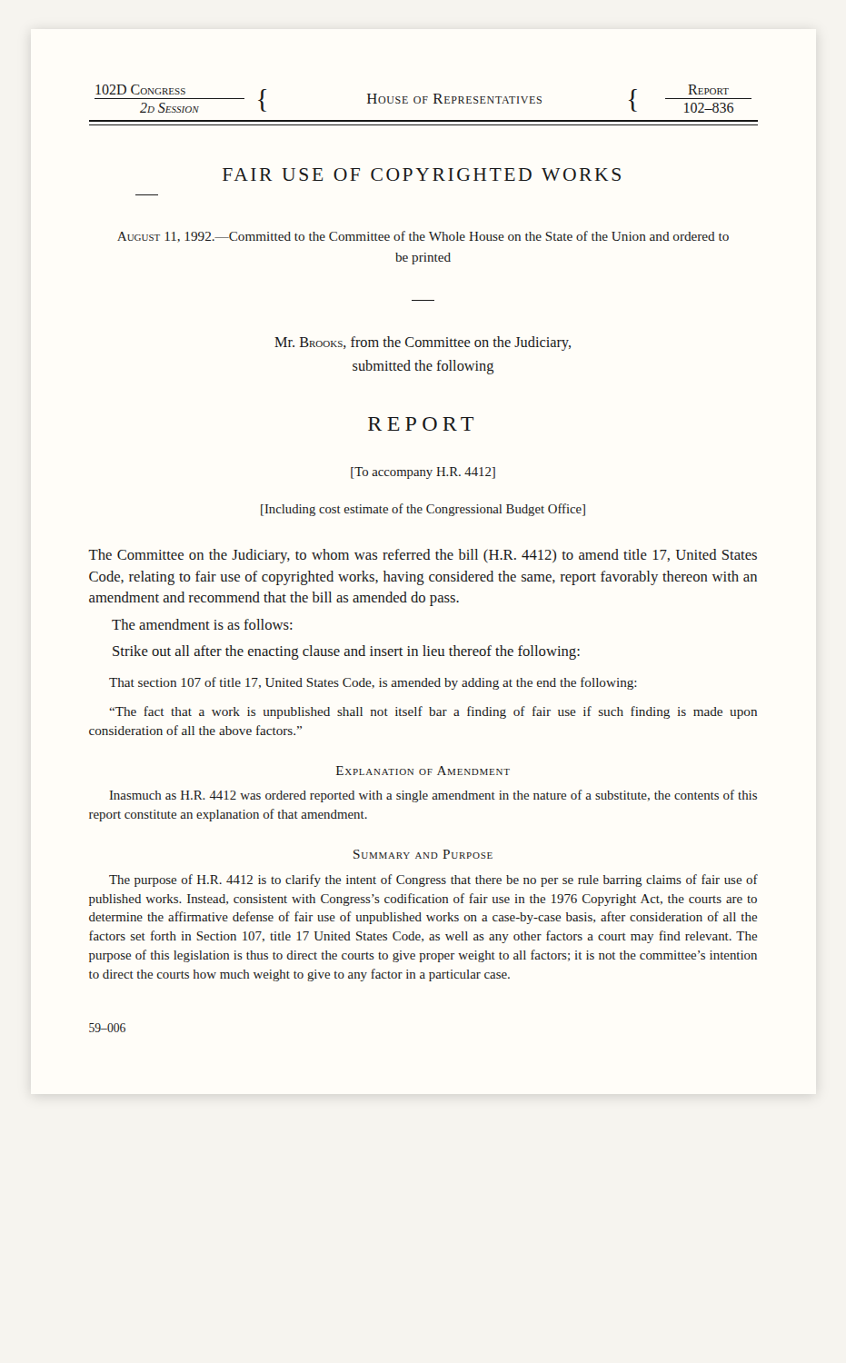| 102 D Congress 2d Session | { | House of Representatives | { | Report 102–836 |
FAIR USE OF COPYRIGHTED WORKS
August 11, 1992.—Committed to the Committee of the Whole House on the State of the Union and ordered to be printed
Mr. Brooks, from the Committee on the Judiciary,
submitted the following
REPORT
[To accompany H.R. 4412]
[Including cost estimate of the Congressional Budget Office]
The Committee on the Judiciary, to whom was referred the bill (H.R. 4412) to amend title 17, United States Code, relating to fair use of copyrighted works, having considered the same, report favorably thereon with an amendment and recommend that the bill as amended do pass.
The amendment is as follows:
Strike out all after the enacting clause and insert in lieu thereof the following:
That section 107 of title 17, United States Code, is amended by adding at the end the following:
“The fact that a work is unpublished shall not itself bar a finding of fair use if such finding is made upon consideration of all the above factors.”
Explanation of Amendment
Inasmuch as H.R. 4412 was ordered reported with a single amendment in the nature of a substitute, the contents of this report constitute an explanation of that amendment.
Summary and Purpose
The purpose of H.R. 4412 is to clarify the intent of Congress that there be no per se rule barring claims of fair use of published works. Instead, consistent with Congress’s codification of fair use in the 1976 Copyright Act, the courts are to determine the affirmative defense of fair use of unpublished works on a case-by-case basis, after consideration of all the factors set forth in Section 107, title 17 United States Code, as well as any other factors a court may find relevant. The purpose of this legislation is thus to direct the courts to give proper weight to all factors; it is not the committee’s intention to direct the courts how much weight to give to any factor in a particular case.
59–006